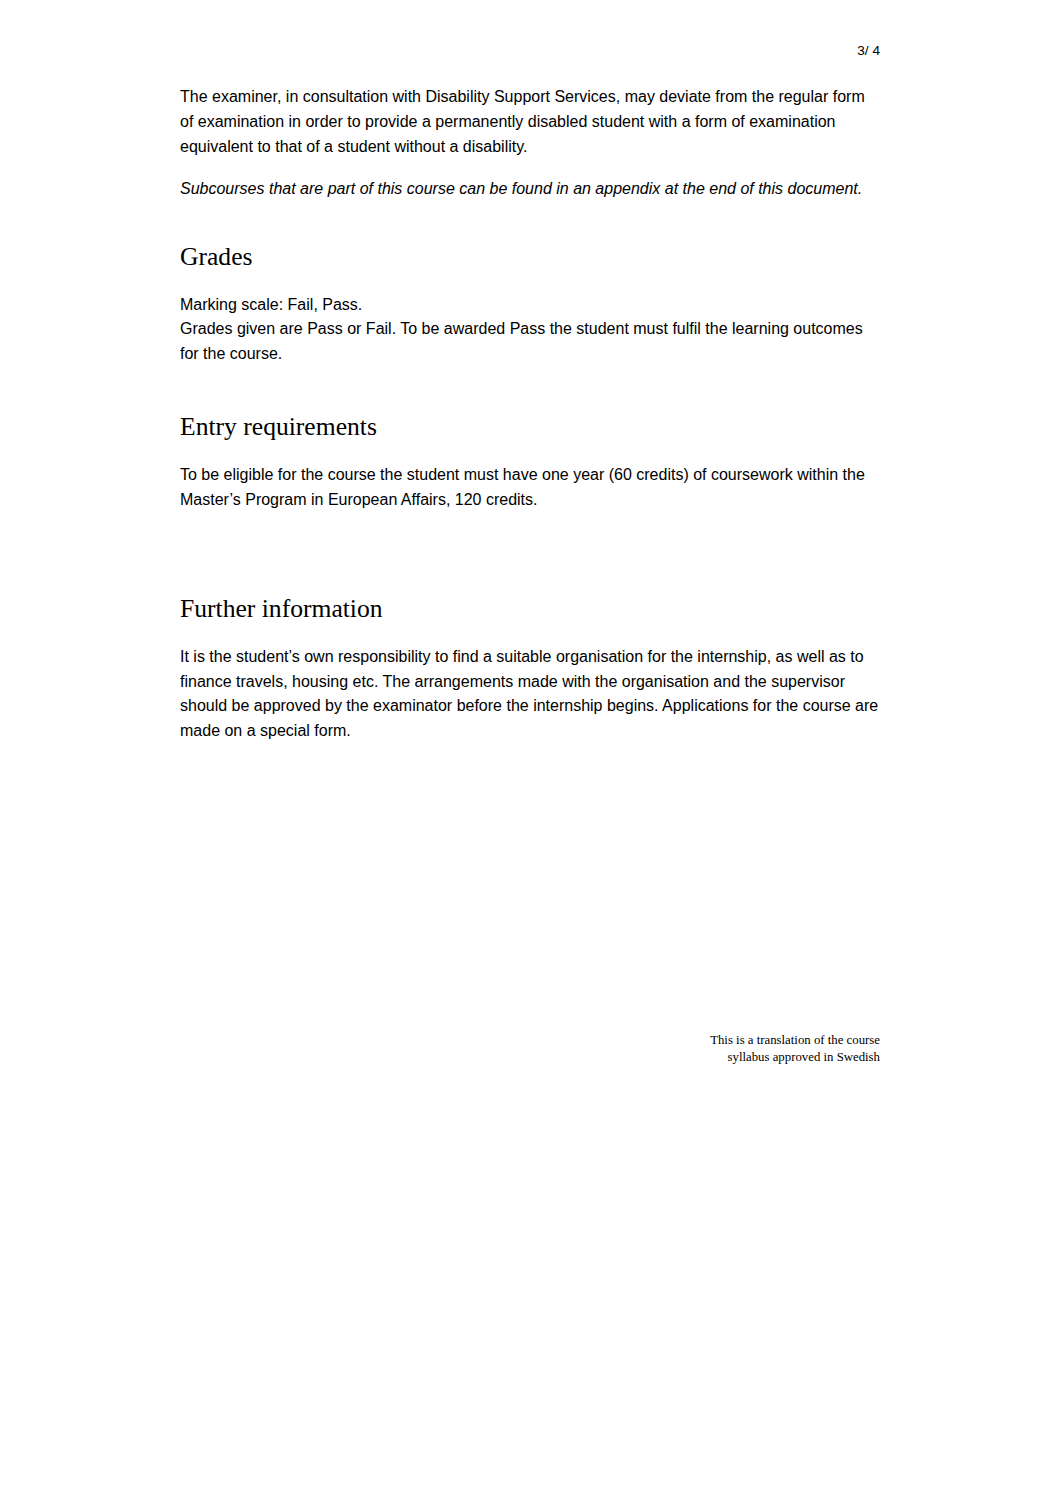3/ 4
The examiner, in consultation with Disability Support Services, may deviate from the regular form of examination in order to provide a permanently disabled student with a form of examination equivalent to that of a student without a disability.
Subcourses that are part of this course can be found in an appendix at the end of this document.
Grades
Marking scale: Fail, Pass.
Grades given are Pass or Fail. To be awarded Pass the student must fulfil the learning outcomes for the course.
Entry requirements
To be eligible for the course the student must have one year (60 credits) of coursework within the Master’s Program in European Affairs, 120 credits.
Further information
It is the student’s own responsibility to find a suitable organisation for the internship, as well as to finance travels, housing etc. The arrangements made with the organisation and the supervisor should be approved by the examinator before the internship begins. Applications for the course are made on a special form.
This is a translation of the course
syllabus approved in Swedish